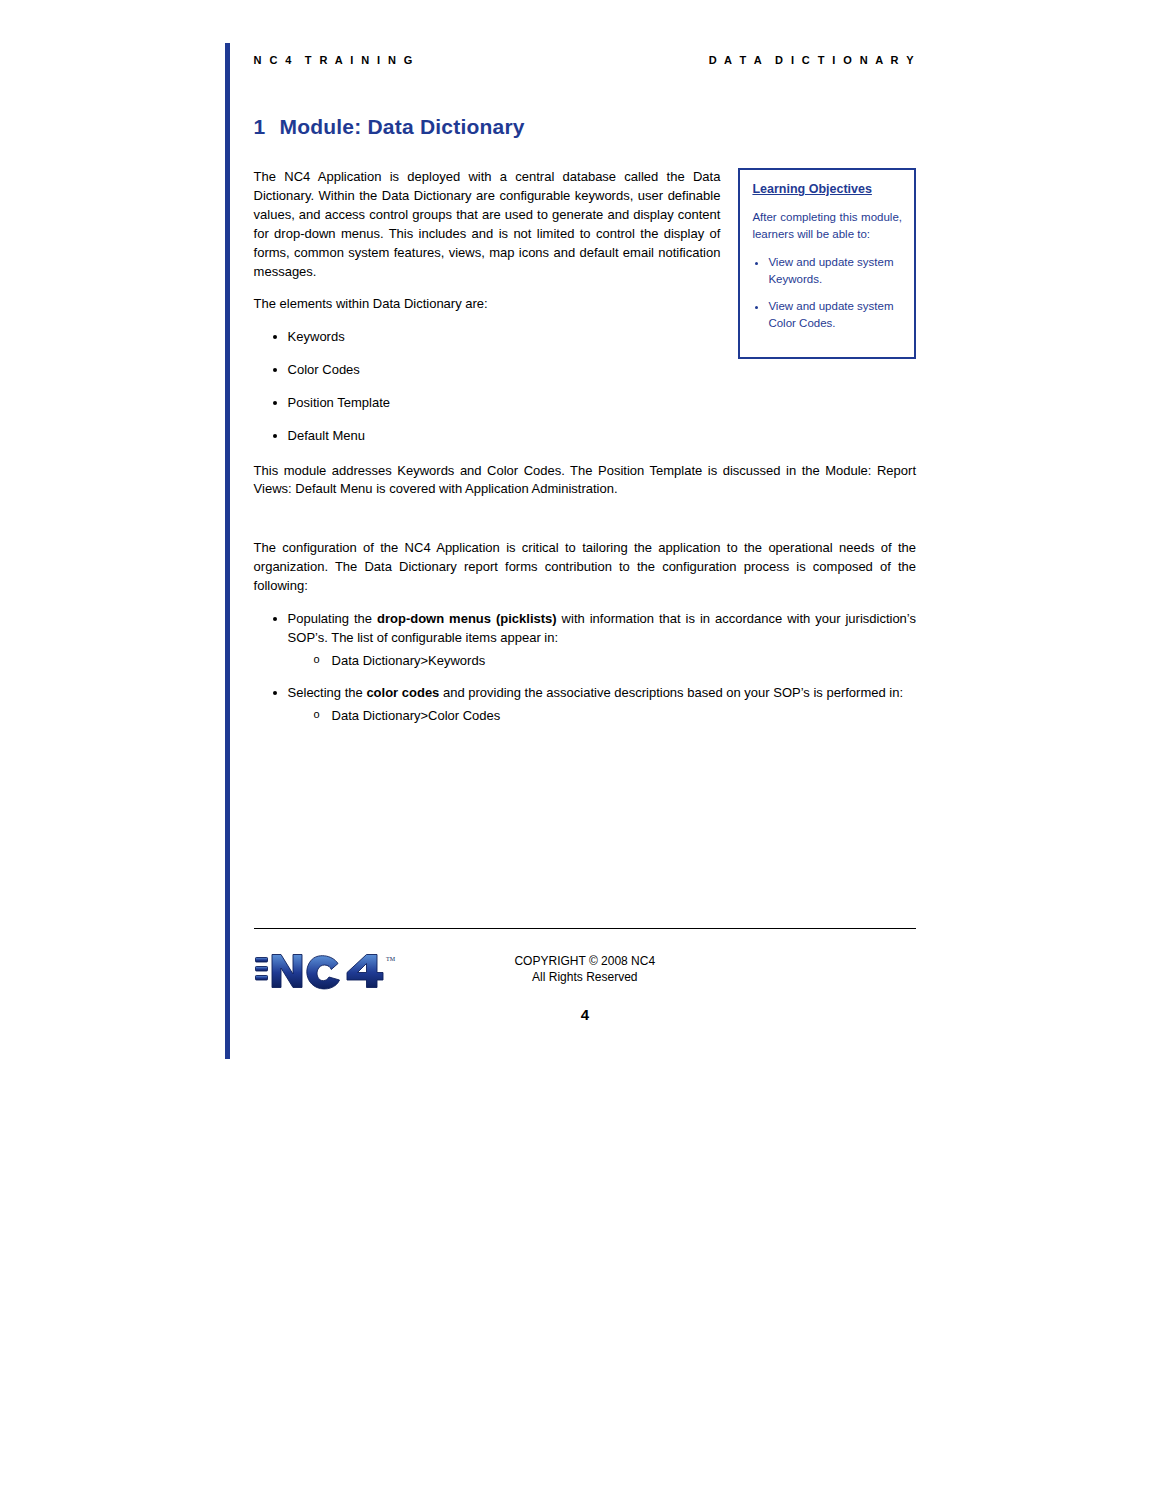N C 4 T R A I N I N G D A T A D I C T I O N A R Y
1 Module: Data Dictionary
Learning Objectives
After completing this module, learners will be able to:
View and update system Keywords.
View and update system Color Codes.
The NC4 Application is deployed with a central database called the Data Dictionary. Within the Data Dictionary are configurable keywords, user definable values, and access control groups that are used to generate and display content for drop-down menus. This includes and is not limited to control the display of forms, common system features, views, map icons and default email notification messages.
The elements within Data Dictionary are:
Keywords
Color Codes
Position Template
Default Menu
This module addresses Keywords and Color Codes. The Position Template is discussed in the Module: Report Views: Default Menu is covered with Application Administration.
The configuration of the NC4 Application is critical to tailoring the application to the operational needs of the organization. The Data Dictionary report forms contribution to the configuration process is composed of the following:
Populating the drop-down menus (picklists) with information that is in accordance with your jurisdiction’s SOP’s. The list of configurable items appear in:
Data Dictionary>Keywords
Selecting the color codes and providing the associative descriptions based on your SOP’s is performed in:
Data Dictionary>Color Codes
TM
COPYRIGHT © 2008 NC4
All Rights Reserved
4